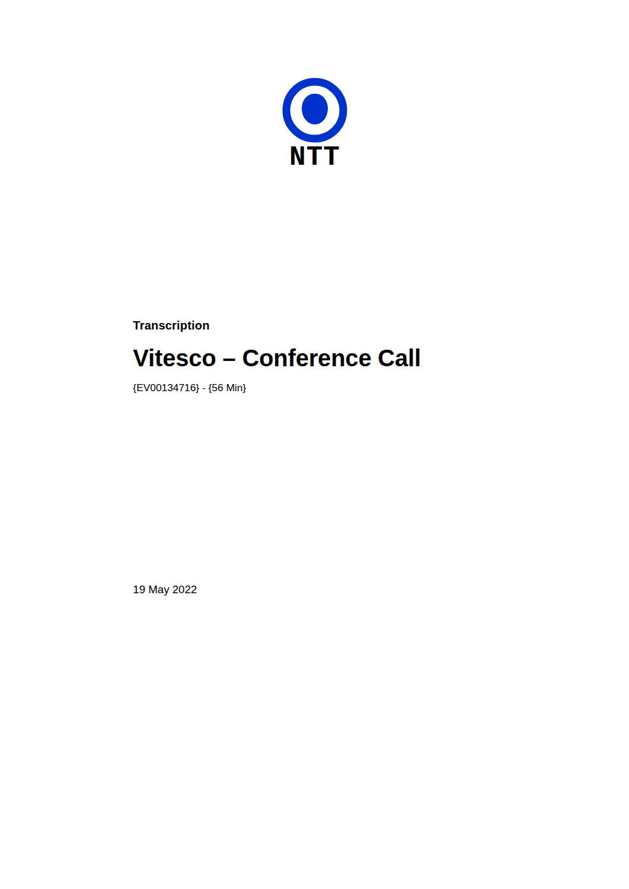NTT NTT
Transcription
Vitesco – Conference Call
{EV00134716} - {56 Min}
19 May 2022